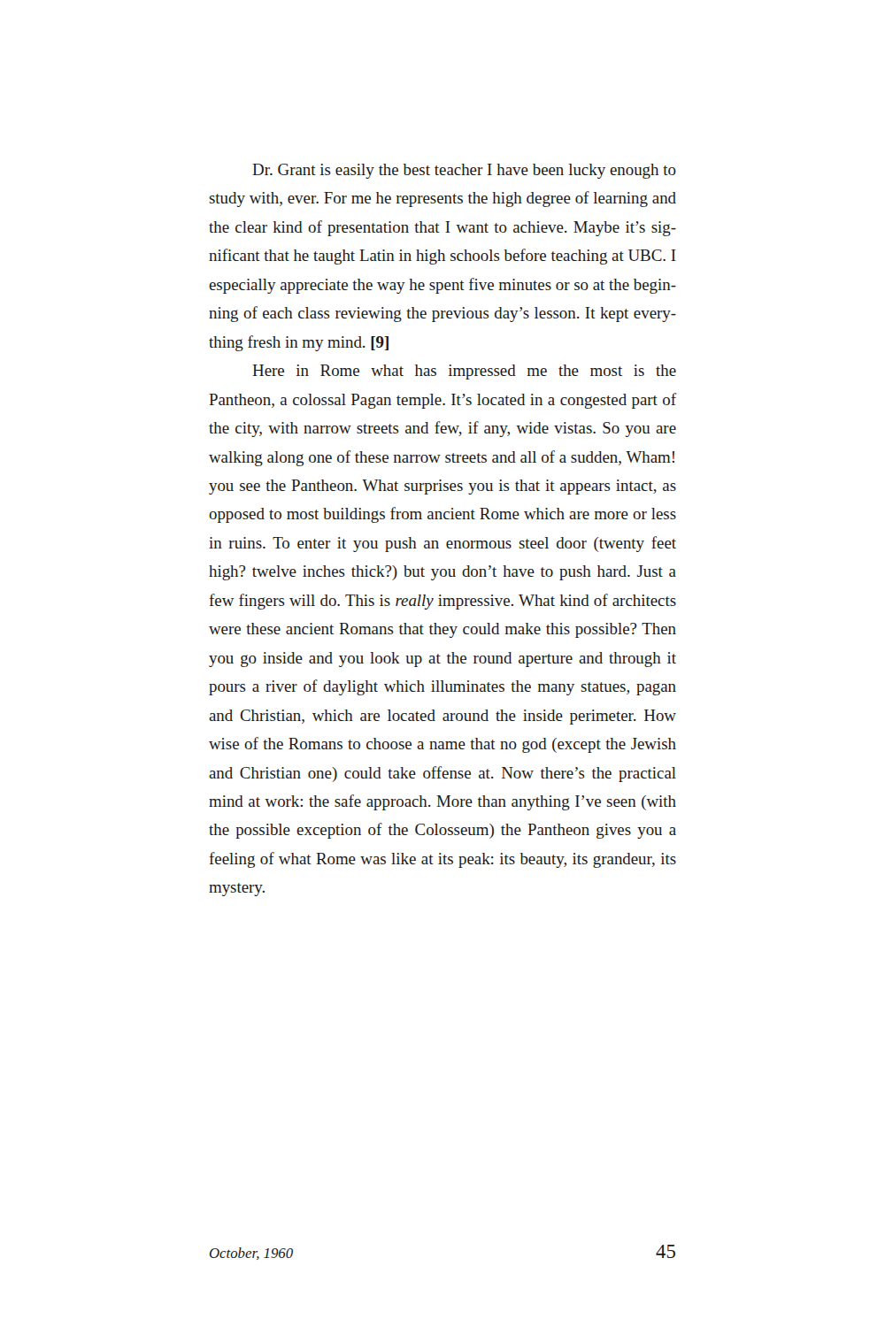Dr. Grant is easily the best teacher I have been lucky enough to study with, ever. For me he represents the high degree of learning and the clear kind of presentation that I want to achieve. Maybe it’s significant that he taught Latin in high schools before teaching at UBC. I especially appreciate the way he spent five minutes or so at the beginning of each class reviewing the previous day’s lesson. It kept everything fresh in my mind. [9]
Here in Rome what has impressed me the most is the Pantheon, a colossal Pagan temple. It’s located in a congested part of the city, with narrow streets and few, if any, wide vistas. So you are walking along one of these narrow streets and all of a sudden, Wham! you see the Pantheon. What surprises you is that it appears intact, as opposed to most buildings from ancient Rome which are more or less in ruins. To enter it you push an enormous steel door (twenty feet high? twelve inches thick?) but you don’t have to push hard. Just a few fingers will do. This is really impressive. What kind of architects were these ancient Romans that they could make this possible? Then you go inside and you look up at the round aperture and through it pours a river of daylight which illuminates the many statues, pagan and Christian, which are located around the inside perimeter. How wise of the Romans to choose a name that no god (except the Jewish and Christian one) could take offense at. Now there’s the practical mind at work: the safe approach. More than anything I’ve seen (with the possible exception of the Colosseum) the Pantheon gives you a feeling of what Rome was like at its peak: its beauty, its grandeur, its mystery.
October, 1960 45